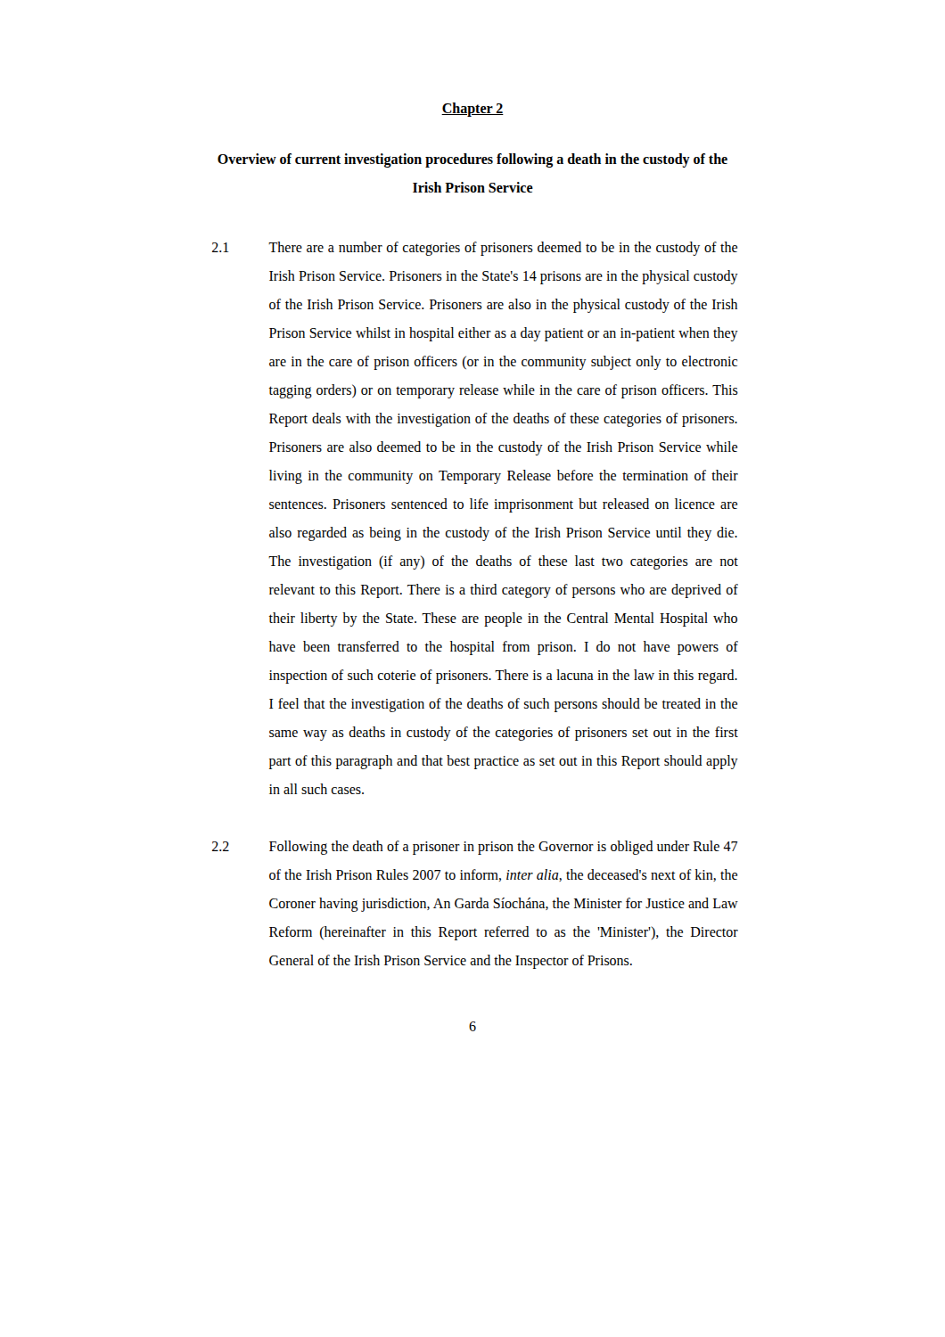Chapter 2
Overview of current investigation procedures following a death in the custody of the Irish Prison Service
2.1
There are a number of categories of prisoners deemed to be in the custody of the Irish Prison Service. Prisoners in the State's 14 prisons are in the physical custody of the Irish Prison Service. Prisoners are also in the physical custody of the Irish Prison Service whilst in hospital either as a day patient or an in-patient when they are in the care of prison officers (or in the community subject only to electronic tagging orders) or on temporary release while in the care of prison officers. This Report deals with the investigation of the deaths of these categories of prisoners. Prisoners are also deemed to be in the custody of the Irish Prison Service while living in the community on Temporary Release before the termination of their sentences. Prisoners sentenced to life imprisonment but released on licence are also regarded as being in the custody of the Irish Prison Service until they die. The investigation (if any) of the deaths of these last two categories are not relevant to this Report. There is a third category of persons who are deprived of their liberty by the State. These are people in the Central Mental Hospital who have been transferred to the hospital from prison. I do not have powers of inspection of such coterie of prisoners. There is a lacuna in the law in this regard. I feel that the investigation of the deaths of such persons should be treated in the same way as deaths in custody of the categories of prisoners set out in the first part of this paragraph and that best practice as set out in this Report should apply in all such cases.
2.2
Following the death of a prisoner in prison the Governor is obliged under Rule 47 of the Irish Prison Rules 2007 to inform, inter alia, the deceased's next of kin, the Coroner having jurisdiction, An Garda Síochána, the Minister for Justice and Law Reform (hereinafter in this Report referred to as the 'Minister'), the Director General of the Irish Prison Service and the Inspector of Prisons.
6